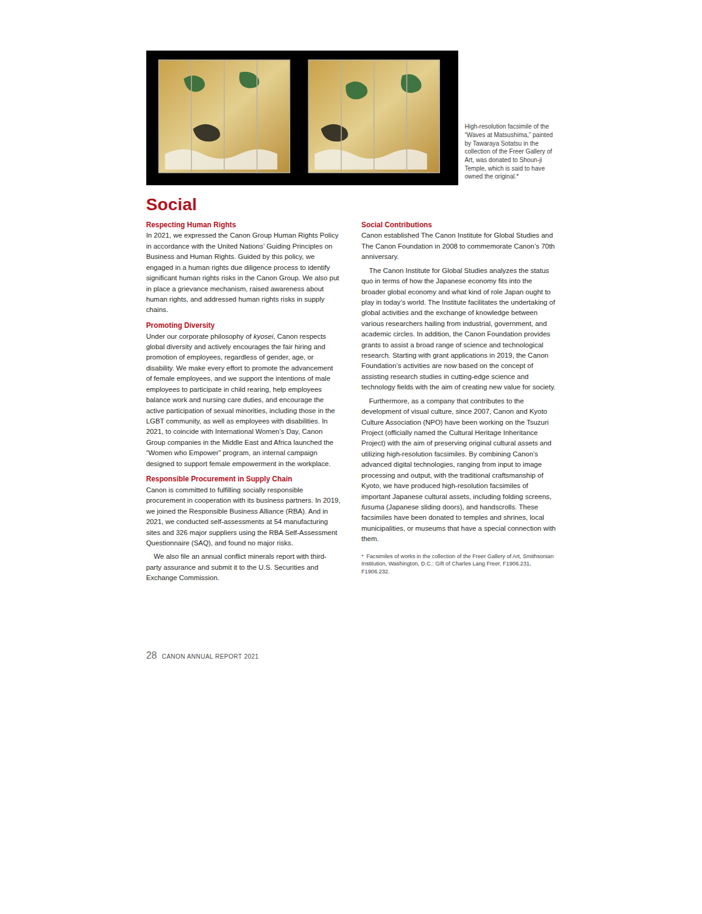High-resolution facsimile of the “Waves at Matsushima,” painted by Tawaraya Sotatsu in the collection of the Freer Gallery of Art, was donated to Shoun-ji Temple, which is said to have owned the original.*
Social
Respecting Human Rights
In 2021, we expressed the Canon Group Human Rights Policy in accordance with the United Nations’ Guiding Principles on Business and Human Rights. Guided by this policy, we engaged in a human rights due diligence process to identify significant human rights risks in the Canon Group. We also put in place a grievance mechanism, raised awareness about human rights, and addressed human rights risks in supply chains.
Promoting Diversity
Under our corporate philosophy of kyosei, Canon respects global diversity and actively encourages the fair hiring and promotion of employees, regardless of gender, age, or disability. We make every effort to promote the advancement of female employees, and we support the intentions of male employees to participate in child rearing, help employees balance work and nursing care duties, and encourage the active participation of sexual minorities, including those in the LGBT community, as well as employees with disabilities. In 2021, to coincide with International Women’s Day, Canon Group companies in the Middle East and Africa launched the “Women who Empower” program, an internal campaign designed to support female empowerment in the workplace.
Responsible Procurement in Supply Chain
Canon is committed to fulfilling socially responsible procurement in cooperation with its business partners. In 2019, we joined the Responsible Business Alliance (RBA). And in 2021, we conducted self-assessments at 54 manufacturing sites and 326 major suppliers using the RBA Self-Assessment Questionnaire (SAQ), and found no major risks.
We also file an annual conflict minerals report with third-party assurance and submit it to the U.S. Securities and Exchange Commission.
Social Contributions
Canon established The Canon Institute for Global Studies and The Canon Foundation in 2008 to commemorate Canon’s 70th anniversary.
The Canon Institute for Global Studies analyzes the status quo in terms of how the Japanese economy fits into the broader global economy and what kind of role Japan ought to play in today’s world. The Institute facilitates the undertaking of global activities and the exchange of knowledge between various researchers hailing from industrial, government, and academic circles. In addition, the Canon Foundation provides grants to assist a broad range of science and technological research. Starting with grant applications in 2019, the Canon Foundation’s activities are now based on the concept of assisting research studies in cutting-edge science and technology fields with the aim of creating new value for society.
Furthermore, as a company that contributes to the development of visual culture, since 2007, Canon and Kyoto Culture Association (NPO) have been working on the Tsuzuri Project (officially named the Cultural Heritage Inheritance Project) with the aim of preserving original cultural assets and utilizing high-resolution facsimiles. By combining Canon’s advanced digital technologies, ranging from input to image processing and output, with the traditional craftsmanship of Kyoto, we have produced high-resolution facsimiles of important Japanese cultural assets, including folding screens, fusuma (Japanese sliding doors), and handscrolls. These facsimiles have been donated to temples and shrines, local municipalities, or museums that have a special connection with them.
* Facsimiles of works in the collection of the Freer Gallery of Art, Smithsonian Institution, Washington, D.C.: Gift of Charles Lang Freer, F1906.231, F1906.232.
28 CANON ANNUAL REPORT 2021